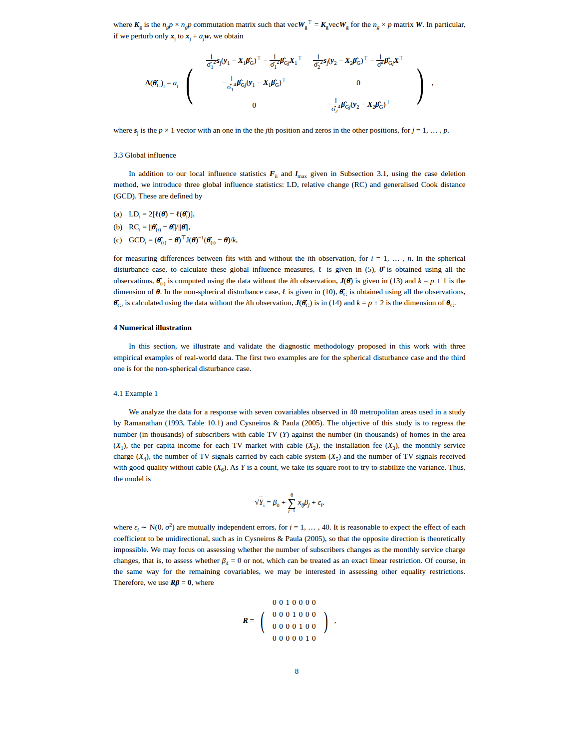where Kg is the ngp × ngp commutation matrix such that vecWg⊤ = KgvecWg for the ng × p matrix W. In particular, if we perturb only xj to xj + aj w, we obtain
Δ(θ̂G)j = aj (
| 1 σ̂ 1 2 s j ( y 1 − X 1 β̂ G ) ⊤ − 1 σ̂ 1 2 β̂ G j X 1 ⊤ | 1 σ̂ 2 2 s j ( y 2 − X 2 β̂ G ) ⊤ − 1 σ̂ 2 β̂ G j X ⊤ |
| − 1 σ̂ 1 4 β̂ G j ( y 1 − X 1 β̂ G ) ⊤ | 0 |
| 0 | − 1 σ̂ 2 4 β̂ G j ( y 2 − X 2 β̂ G ) ⊤ |
) ,
where sj is the p × 1 vector with an one in the the jth position and zeros in the other positions, for j = 1, … , p.
3.3 Global influence
In addition to our local influence statistics Fii and lmax given in Subsection 3.1, using the case deletion method, we introduce three global influence statistics: LD, relative change (RC) and generalised Cook distance (GCD). These are defined by
(a) LDi = 2[ℓ(θ̂) − ℓ(θ̂i)],
(b) RCi = ||θ̂(i) − θ̂||/||θ̂||,
(c) GCDi = (θ̂(i) − θ̂)⊤J(θ̂)−1(θ̂(i) − θ̂)/k,
for measuring differences between fits with and without the ith observation, for i = 1, … , n. In the spherical disturbance case, to calculate these global influence measures, ℓ is given in (5), θ̂ is obtained using all the observations, θ̂(i) is computed using the data without the ith observation, J(θ̂) is given in (13) and k = p + 1 is the dimension of θ. In the non-spherical disturbance case, ℓ is given in (10), θ̂G is obtained using all the observations, θ̂Gi is calculated using the data without the ith observation, J(θ̂G) is in (14) and k = p + 2 is the dimension of θG.
4 Numerical illustration
In this section, we illustrate and validate the diagnostic methodology proposed in this work with three empirical examples of real-world data. The first two examples are for the spherical disturbance case and the third one is for the non-spherical disturbance case.
4.1 Example 1
We analyze the data for a response with seven covariables observed in 40 metropolitan areas used in a study by Ramanathan (1993, Table 10.1) and Cysneiros & Paula (2005). The objective of this study is to regress the number (in thousands) of subscribers with cable TV (Y) against the number (in thousands) of homes in the area (X1), the per capita income for each TV market with cable (X2), the installation fee (X3), the monthly service charge (X4), the number of TV signals carried by each cable system (X5) and the number of TV signals received with good quality without cable (X6). As Y is a count, we take its square root to try to stabilize the variance. Thus, the model is
√Yi = β0 + 6∑j=1 xijβj + εi,
where εi ∼ N(0, σ2) are mutually independent errors, for i = 1, … , 40. It is reasonable to expect the effect of each coefficient to be unidirectional, such as in Cysneiros & Paula (2005), so that the opposite direction is theoretically impossible. We may focus on assessing whether the number of subscribers changes as the monthly service charge changes, that is, to assess whether β4 = 0 or not, which can be treated as an exact linear restriction. Of course, in the same way for the remaining covariables, we may be interested in assessing other equality restrictions. Therefore, we use Rβ = 0, where
R = (
| 0 | 0 | 1 | 0 | 0 | 0 | 0 |
| 0 | 0 | 0 | 1 | 0 | 0 | 0 |
| 0 | 0 | 0 | 0 | 1 | 0 | 0 |
| 0 | 0 | 0 | 0 | 0 | 1 | 0 |
) ,
8